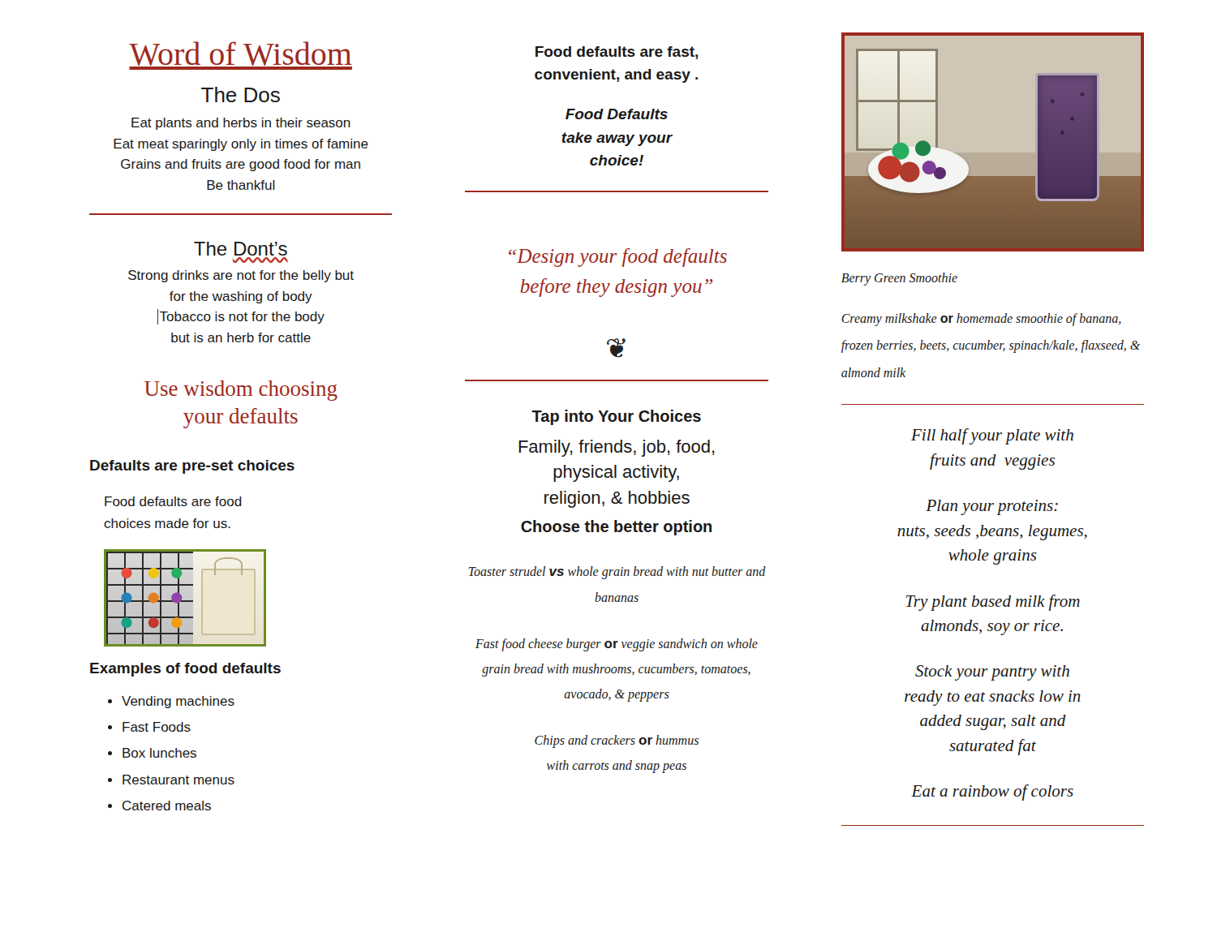Word of Wisdom
The Dos
Eat plants and herbs in their season
Eat meat sparingly only in times of famine
Grains and fruits are good food for man
Be thankful
The Dont’s
Strong drinks are not for the belly but
for the washing of body
Tobacco is not for the body
but is an herb for cattle
Use wisdom choosing
your defaults
Defaults are pre-set choices
Food defaults are food
choices made for us.
Examples of food defaults
Vending machines
Fast Foods
Box lunches
Restaurant menus
Catered meals
Food defaults are fast,
convenient, and easy .
Food Defaults
take away your
choice!
“Design your food defaults
before they design you”
❦
Tap into Your Choices
Family, friends, job, food,
physical activity,
religion, & hobbies
Choose the better option
Toaster strudel vs whole grain bread with nut butter and bananas
Fast food cheese burger or veggie sandwich on whole grain bread with mushrooms, cucumbers, tomatoes, avocado, & peppers
Chips and crackers or hummus
with carrots and snap peas
Berry Green Smoothie
Creamy milkshake or homemade smoothie of banana, frozen berries, beets, cucumber, spinach/kale, flaxseed, & almond milk
Fill half your plate with
fruits and veggies
Plan your proteins:
nuts, seeds ,beans, legumes,
whole grains
Try plant based milk from
almonds, soy or rice.
Stock your pantry with
ready to eat snacks low in
added sugar, salt and
saturated fat
Eat a rainbow of colors